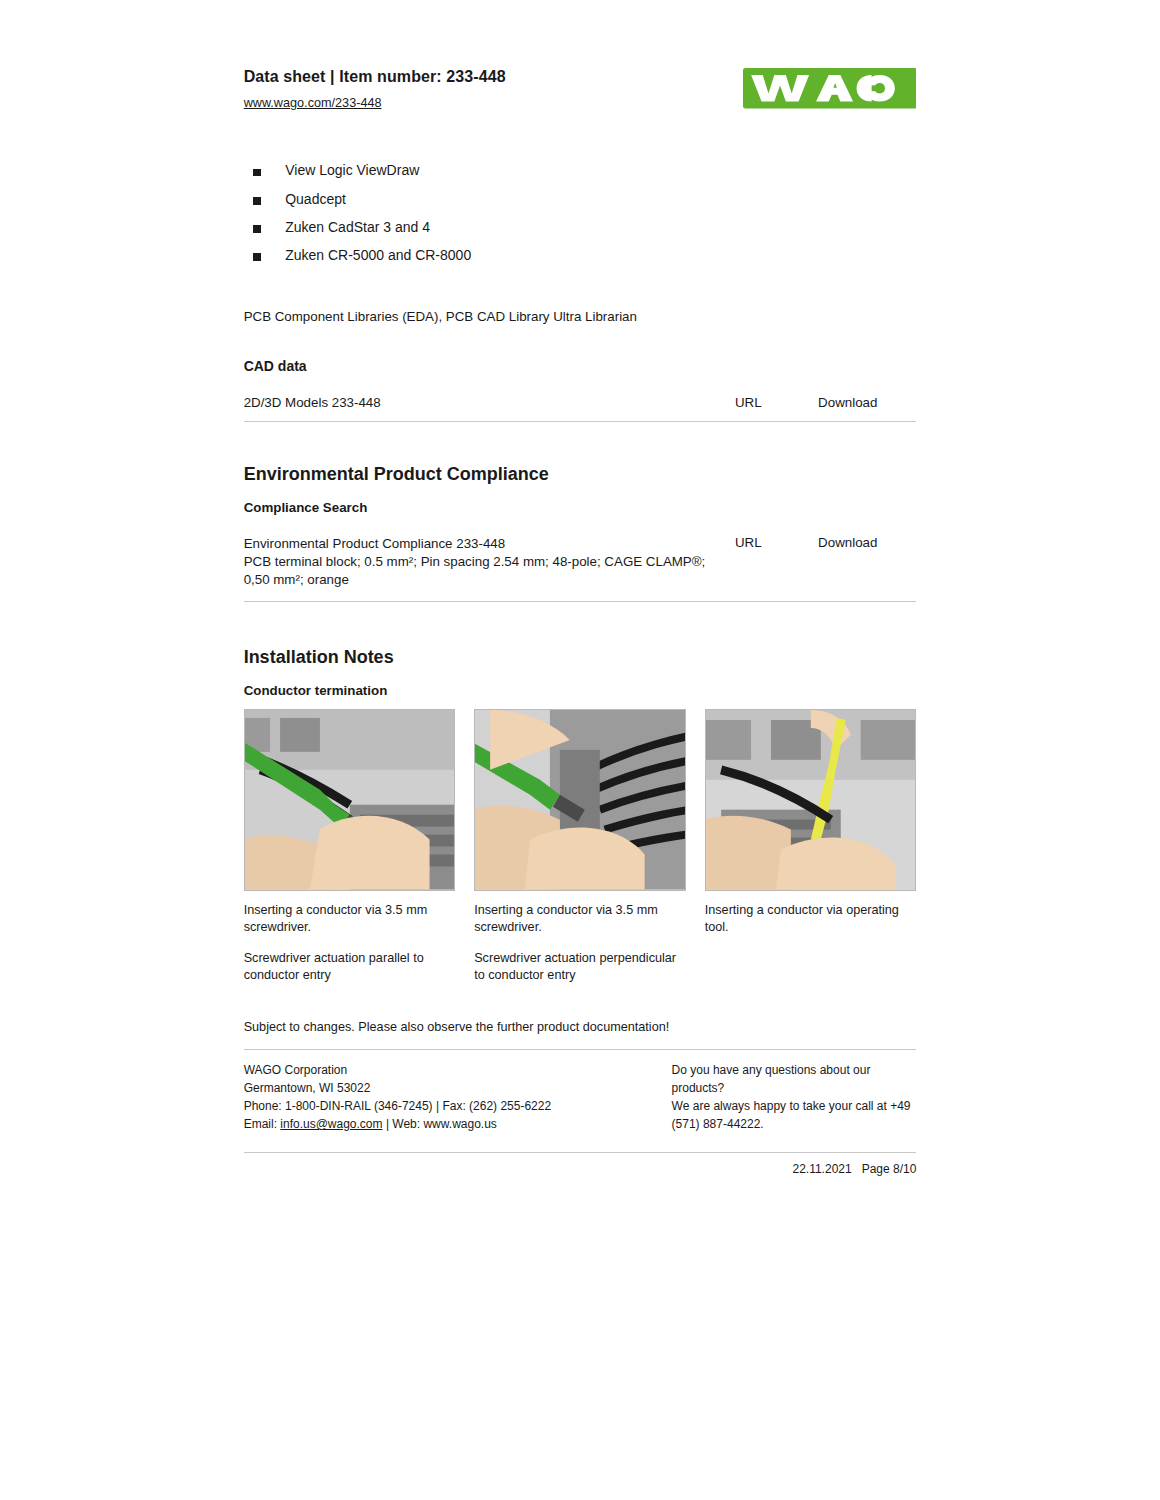Data sheet | Item number: 233-448
www.wago.com/233-448
View Logic ViewDraw
Quadcept
Zuken CadStar 3 and 4
Zuken CR-5000 and CR-8000
PCB Component Libraries (EDA), PCB CAD Library Ultra Librarian
CAD data
2D/3D Models 233-448
URL
Download
Environmental Product Compliance
Compliance Search
Environmental Product Compliance 233-448
PCB terminal block; 0.5 mm²; Pin spacing 2.54 mm; 48-pole; CAGE CLAMP®; 0,50 mm²; orange
URL
Download
Installation Notes
Conductor termination
Inserting a conductor via 3.5 mm screwdriver.
Screwdriver actuation parallel to conductor entry
Inserting a conductor via 3.5 mm screwdriver.
Screwdriver actuation perpendicular to conductor entry
Inserting a conductor via operating tool.
Subject to changes. Please also observe the further product documentation!
WAGO Corporation
Germantown, WI 53022
Phone: 1-800-DIN-RAIL (346-7245) | Fax: (262) 255-6222
Email: info.us@wago.com | Web: www.wago.us
Do you have any questions about our products?
We are always happy to take your call at +49 (571) 887-44222.
22.11.2021 Page 8/10